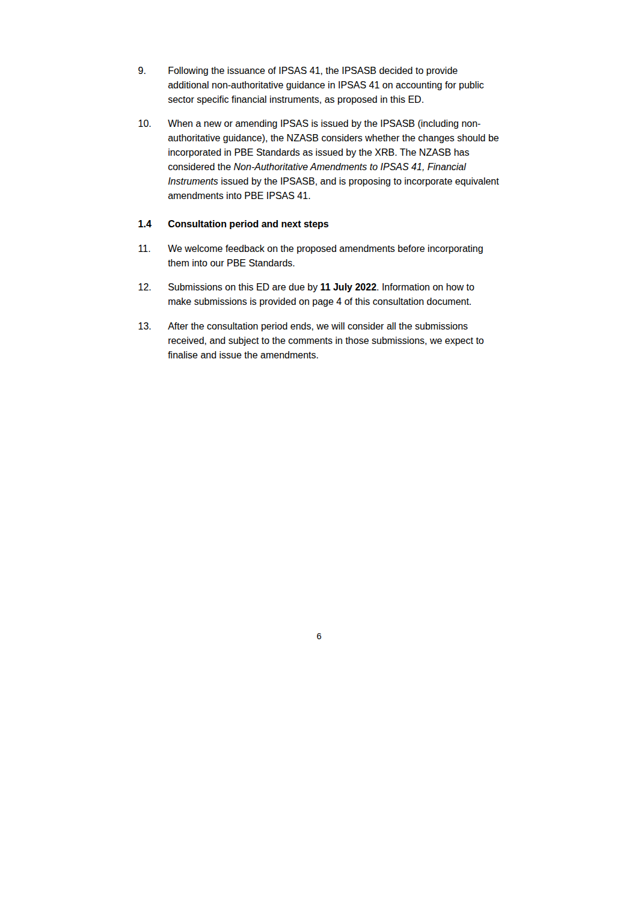9. Following the issuance of IPSAS 41, the IPSASB decided to provide additional non-authoritative guidance in IPSAS 41 on accounting for public sector specific financial instruments, as proposed in this ED.
10. When a new or amending IPSAS is issued by the IPSASB (including non-authoritative guidance), the NZASB considers whether the changes should be incorporated in PBE Standards as issued by the XRB. The NZASB has considered the Non-Authoritative Amendments to IPSAS 41, Financial Instruments issued by the IPSASB, and is proposing to incorporate equivalent amendments into PBE IPSAS 41.
1.4 Consultation period and next steps
11. We welcome feedback on the proposed amendments before incorporating them into our PBE Standards.
12. Submissions on this ED are due by 11 July 2022. Information on how to make submissions is provided on page 4 of this consultation document.
13. After the consultation period ends, we will consider all the submissions received, and subject to the comments in those submissions, we expect to finalise and issue the amendments.
6